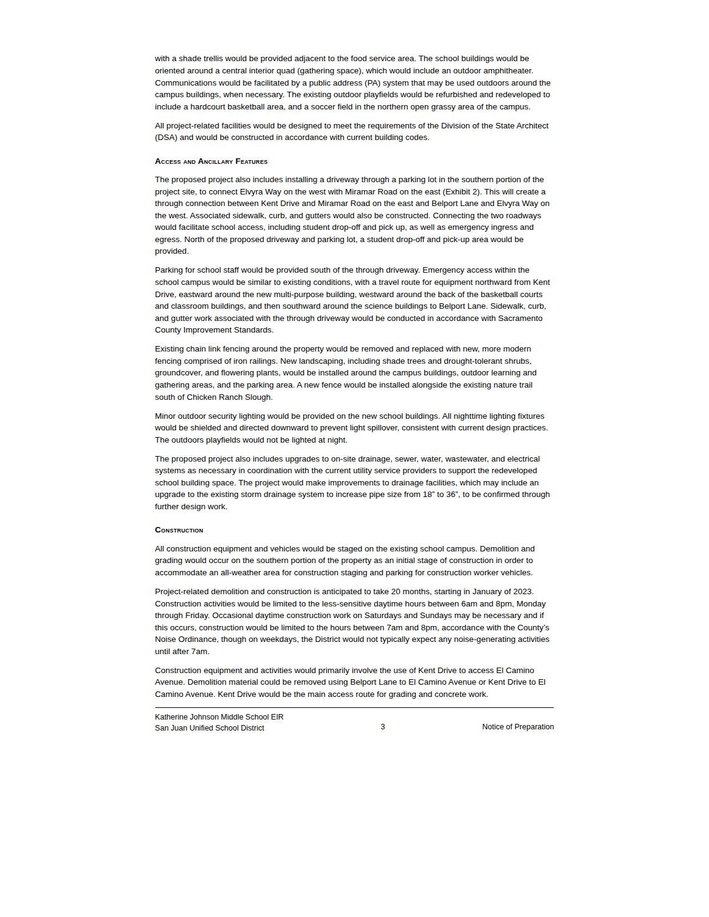with a shade trellis would be provided adjacent to the food service area. The school buildings would be oriented around a central interior quad (gathering space), which would include an outdoor amphitheater. Communications would be facilitated by a public address (PA) system that may be used outdoors around the campus buildings, when necessary. The existing outdoor playfields would be refurbished and redeveloped to include a hardcourt basketball area, and a soccer field in the northern open grassy area of the campus.
All project-related facilities would be designed to meet the requirements of the Division of the State Architect (DSA) and would be constructed in accordance with current building codes.
Access and Ancillary Features
The proposed project also includes installing a driveway through a parking lot in the southern portion of the project site, to connect Elvyra Way on the west with Miramar Road on the east (Exhibit 2). This will create a through connection between Kent Drive and Miramar Road on the east and Belport Lane and Elvyra Way on the west. Associated sidewalk, curb, and gutters would also be constructed. Connecting the two roadways would facilitate school access, including student drop-off and pick up, as well as emergency ingress and egress. North of the proposed driveway and parking lot, a student drop-off and pick-up area would be provided.
Parking for school staff would be provided south of the through driveway. Emergency access within the school campus would be similar to existing conditions, with a travel route for equipment northward from Kent Drive, eastward around the new multi-purpose building, westward around the back of the basketball courts and classroom buildings, and then southward around the science buildings to Belport Lane. Sidewalk, curb, and gutter work associated with the through driveway would be conducted in accordance with Sacramento County Improvement Standards.
Existing chain link fencing around the property would be removed and replaced with new, more modern fencing comprised of iron railings. New landscaping, including shade trees and drought-tolerant shrubs, groundcover, and flowering plants, would be installed around the campus buildings, outdoor learning and gathering areas, and the parking area. A new fence would be installed alongside the existing nature trail south of Chicken Ranch Slough.
Minor outdoor security lighting would be provided on the new school buildings. All nighttime lighting fixtures would be shielded and directed downward to prevent light spillover, consistent with current design practices. The outdoors playfields would not be lighted at night.
The proposed project also includes upgrades to on-site drainage, sewer, water, wastewater, and electrical systems as necessary in coordination with the current utility service providers to support the redeveloped school building space. The project would make improvements to drainage facilities, which may include an upgrade to the existing storm drainage system to increase pipe size from 18” to 36”, to be confirmed through further design work.
Construction
All construction equipment and vehicles would be staged on the existing school campus. Demolition and grading would occur on the southern portion of the property as an initial stage of construction in order to accommodate an all-weather area for construction staging and parking for construction worker vehicles.
Project-related demolition and construction is anticipated to take 20 months, starting in January of 2023. Construction activities would be limited to the less-sensitive daytime hours between 6am and 8pm, Monday through Friday. Occasional daytime construction work on Saturdays and Sundays may be necessary and if this occurs, construction would be limited to the hours between 7am and 8pm, accordance with the County’s Noise Ordinance, though on weekdays, the District would not typically expect any noise-generating activities until after 7am.
Construction equipment and activities would primarily involve the use of Kent Drive to access El Camino Avenue. Demolition material could be removed using Belport Lane to El Camino Avenue or Kent Drive to El Camino Avenue. Kent Drive would be the main access route for grading and concrete work.
Katherine Johnson Middle School EIR San Juan Unified School District
3
Notice of Preparation